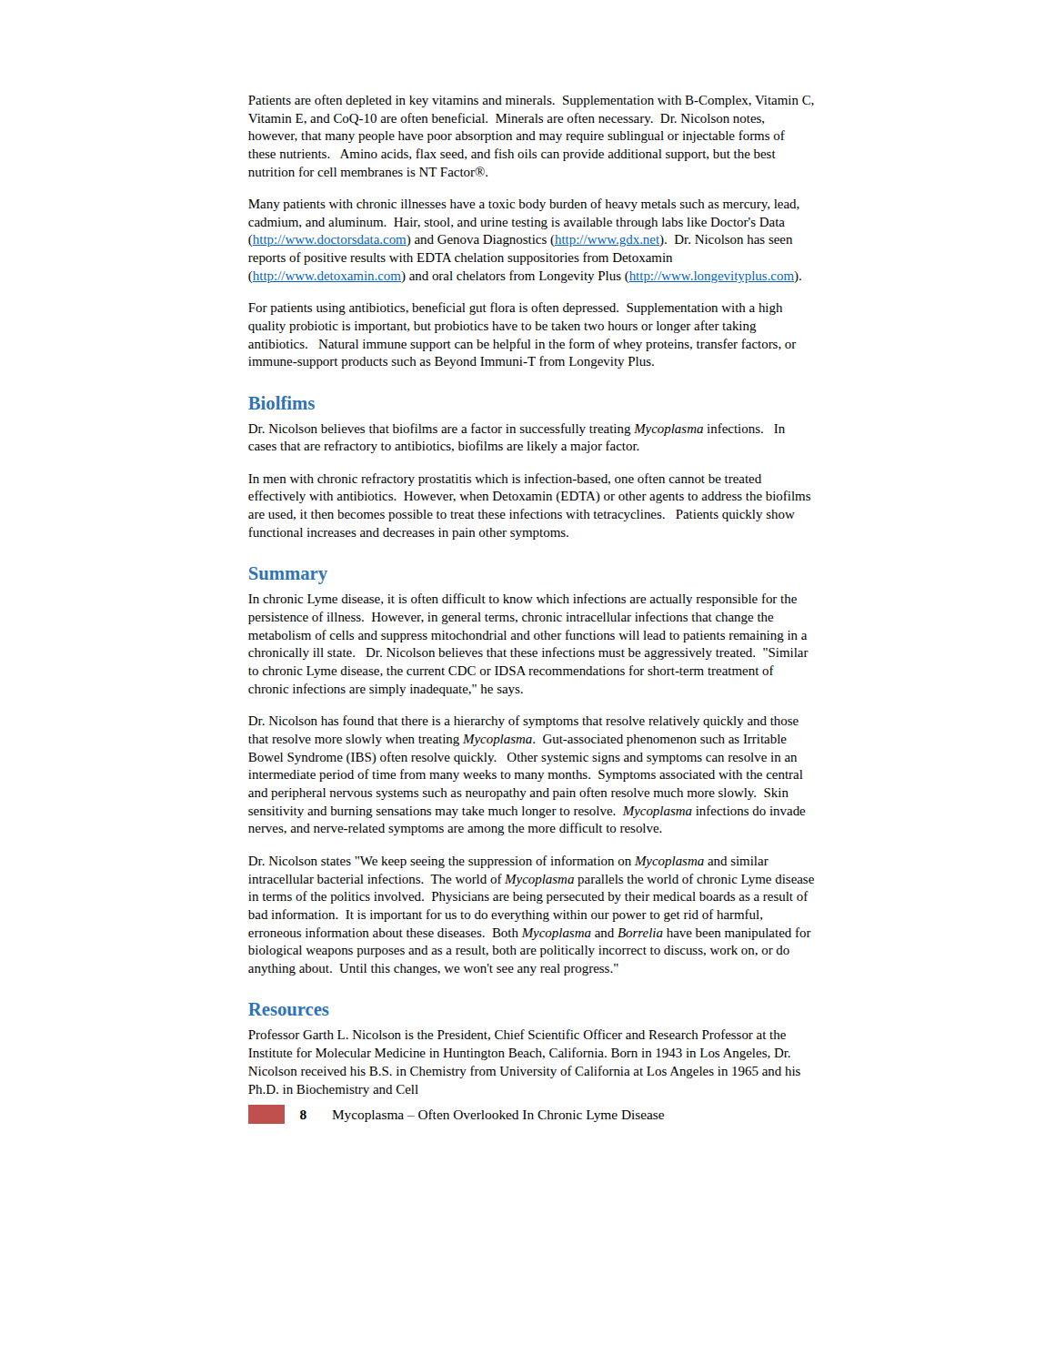Patients are often depleted in key vitamins and minerals. Supplementation with B-Complex, Vitamin C, Vitamin E, and CoQ-10 are often beneficial. Minerals are often necessary. Dr. Nicolson notes, however, that many people have poor absorption and may require sublingual or injectable forms of these nutrients. Amino acids, flax seed, and fish oils can provide additional support, but the best nutrition for cell membranes is NT Factor®.
Many patients with chronic illnesses have a toxic body burden of heavy metals such as mercury, lead, cadmium, and aluminum. Hair, stool, and urine testing is available through labs like Doctor's Data (http://www.doctorsdata.com) and Genova Diagnostics (http://www.gdx.net). Dr. Nicolson has seen reports of positive results with EDTA chelation suppositories from Detoxamin (http://www.detoxamin.com) and oral chelators from Longevity Plus (http://www.longevityplus.com).
For patients using antibiotics, beneficial gut flora is often depressed. Supplementation with a high quality probiotic is important, but probiotics have to be taken two hours or longer after taking antibiotics. Natural immune support can be helpful in the form of whey proteins, transfer factors, or immune-support products such as Beyond Immuni-T from Longevity Plus.
Biolfims
Dr. Nicolson believes that biofilms are a factor in successfully treating Mycoplasma infections. In cases that are refractory to antibiotics, biofilms are likely a major factor.
In men with chronic refractory prostatitis which is infection-based, one often cannot be treated effectively with antibiotics. However, when Detoxamin (EDTA) or other agents to address the biofilms are used, it then becomes possible to treat these infections with tetracyclines. Patients quickly show functional increases and decreases in pain other symptoms.
Summary
In chronic Lyme disease, it is often difficult to know which infections are actually responsible for the persistence of illness. However, in general terms, chronic intracellular infections that change the metabolism of cells and suppress mitochondrial and other functions will lead to patients remaining in a chronically ill state. Dr. Nicolson believes that these infections must be aggressively treated. "Similar to chronic Lyme disease, the current CDC or IDSA recommendations for short-term treatment of chronic infections are simply inadequate," he says.
Dr. Nicolson has found that there is a hierarchy of symptoms that resolve relatively quickly and those that resolve more slowly when treating Mycoplasma. Gut-associated phenomenon such as Irritable Bowel Syndrome (IBS) often resolve quickly. Other systemic signs and symptoms can resolve in an intermediate period of time from many weeks to many months. Symptoms associated with the central and peripheral nervous systems such as neuropathy and pain often resolve much more slowly. Skin sensitivity and burning sensations may take much longer to resolve. Mycoplasma infections do invade nerves, and nerve-related symptoms are among the more difficult to resolve.
Dr. Nicolson states "We keep seeing the suppression of information on Mycoplasma and similar intracellular bacterial infections. The world of Mycoplasma parallels the world of chronic Lyme disease in terms of the politics involved. Physicians are being persecuted by their medical boards as a result of bad information. It is important for us to do everything within our power to get rid of harmful, erroneous information about these diseases. Both Mycoplasma and Borrelia have been manipulated for biological weapons purposes and as a result, both are politically incorrect to discuss, work on, or do anything about. Until this changes, we won't see any real progress."
Resources
Professor Garth L. Nicolson is the President, Chief Scientific Officer and Research Professor at the Institute for Molecular Medicine in Huntington Beach, California. Born in 1943 in Los Angeles, Dr. Nicolson received his B.S. in Chemistry from University of California at Los Angeles in 1965 and his Ph.D. in Biochemistry and Cell
8
Mycoplasma – Often Overlooked In Chronic Lyme Disease